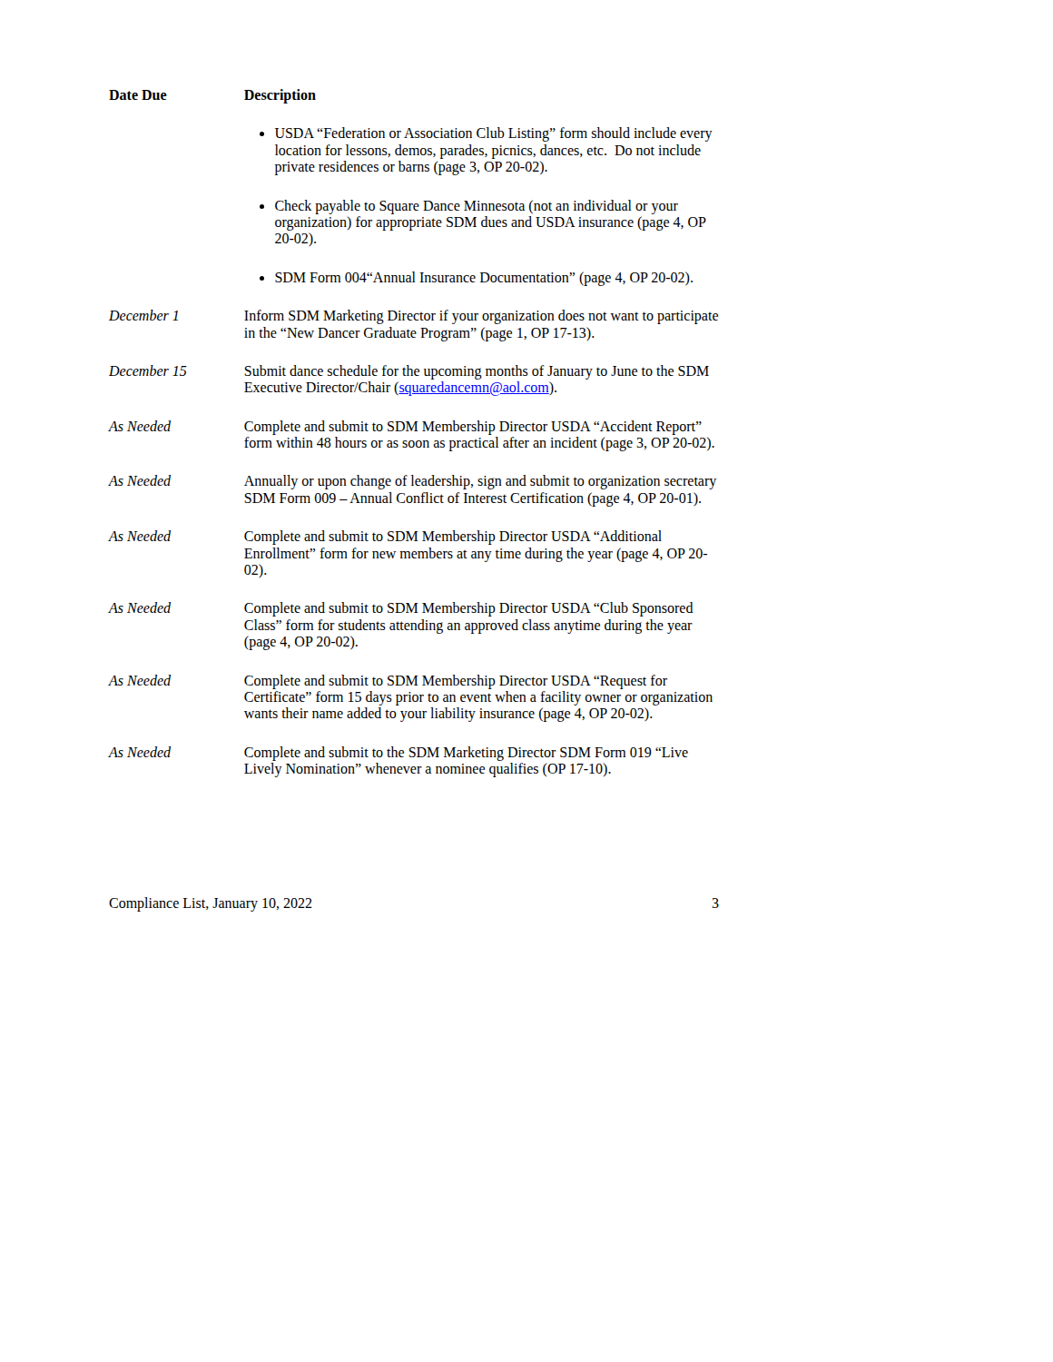| Date Due | Description |
| | USDA “Federation or Association Club Listing” form should include every location for lessons, demos, parades, picnics, dances, etc. Do not include private residences or barns (page 3, OP 20-02). Check payable to Square Dance Minnesota (not an individual or your organization) for appropriate SDM dues and USDA insurance (page 4, OP 20-02). SDM Form 004“Annual Insurance Documentation” (page 4, OP 20-02). |
| December 1 | Inform SDM Marketing Director if your organization does not want to participate in the “New Dancer Graduate Program” (page 1, OP 17-13). |
| December 15 | Submit dance schedule for the upcoming months of January to June to the SDM Executive Director/Chair ( squaredancemn@aol.com ). |
| As Needed | Complete and submit to SDM Membership Director USDA “Accident Report” form within 48 hours or as soon as practical after an incident (page 3, OP 20-02). |
| As Needed | Annually or upon change of leadership, sign and submit to organization secretary SDM Form 009 – Annual Conflict of Interest Certification (page 4, OP 20-01). |
| As Needed | Complete and submit to SDM Membership Director USDA “Additional Enrollment” form for new members at any time during the year (page 4, OP 20-02). |
| As Needed | Complete and submit to SDM Membership Director USDA “Club Sponsored Class” form for students attending an approved class anytime during the year (page 4, OP 20-02). |
| As Needed | Complete and submit to SDM Membership Director USDA “Request for Certificate” form 15 days prior to an event when a facility owner or organization wants their name added to your liability insurance (page 4, OP 20-02). |
| As Needed | Complete and submit to the SDM Marketing Director SDM Form 019 “Live Lively Nomination” whenever a nominee qualifies (OP 17-10). |
Compliance List, January 10, 2022 3